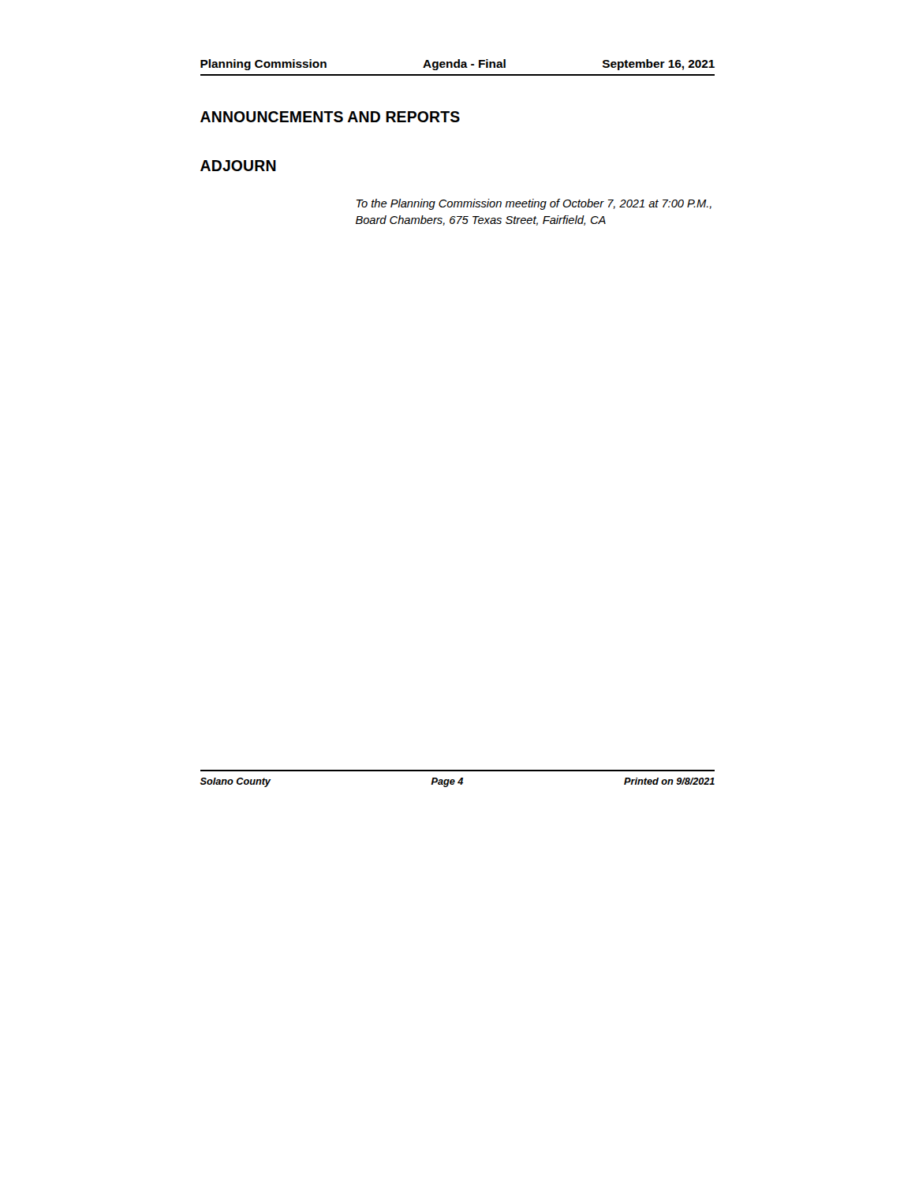Planning Commission
Agenda - Final
September 16, 2021
ANNOUNCEMENTS AND REPORTS
ADJOURN
To the Planning Commission meeting of October 7, 2021 at 7:00 P.M., Board Chambers, 675 Texas Street, Fairfield, CA
Solano County
Page 4
Printed on 9/8/2021